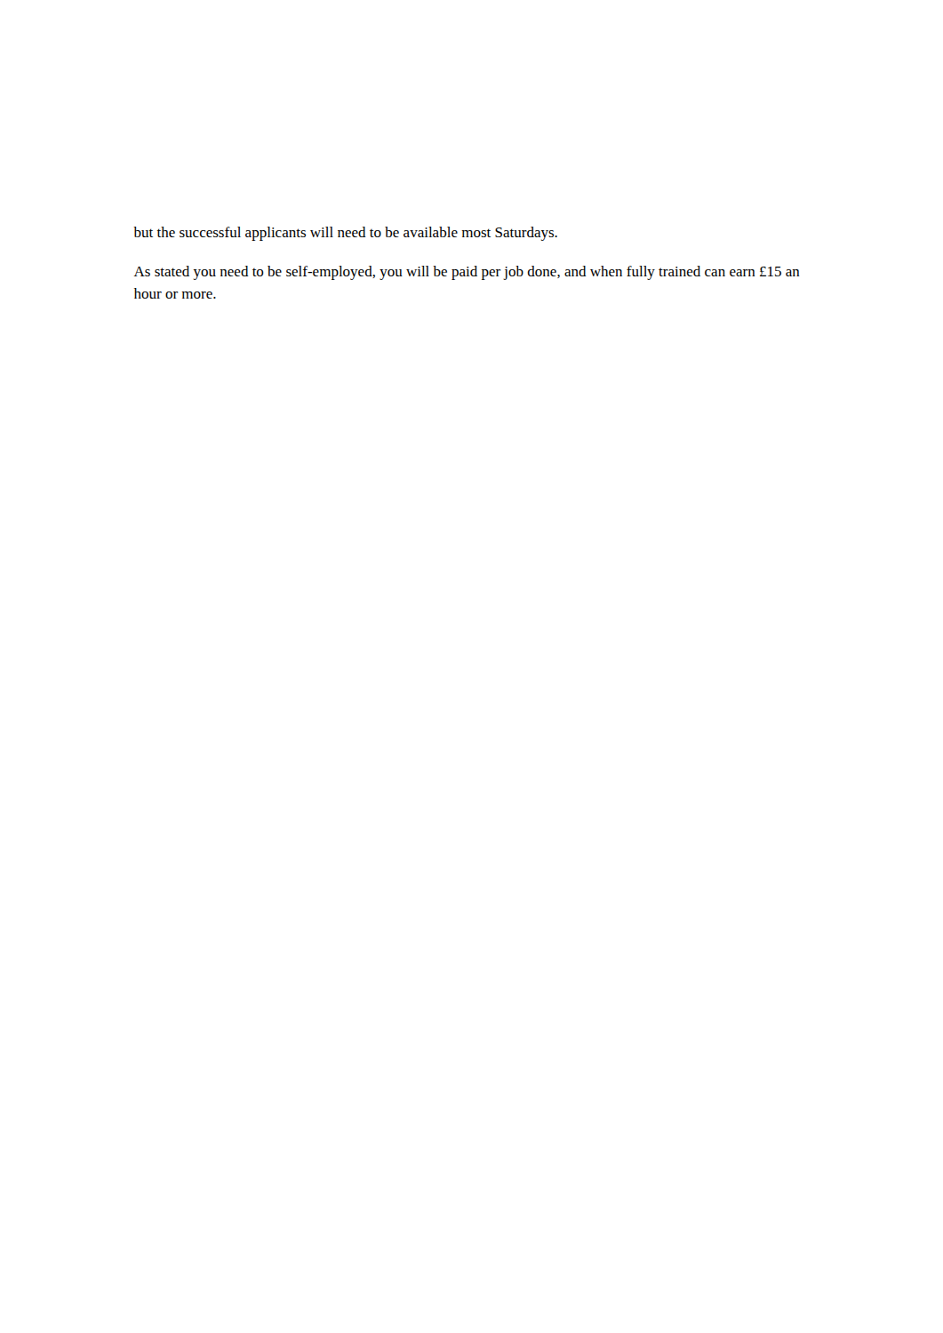but the successful applicants will need to be available most Saturdays.
As stated you need to be self-employed, you will be paid per job done, and when fully trained can earn £15 an hour or more.